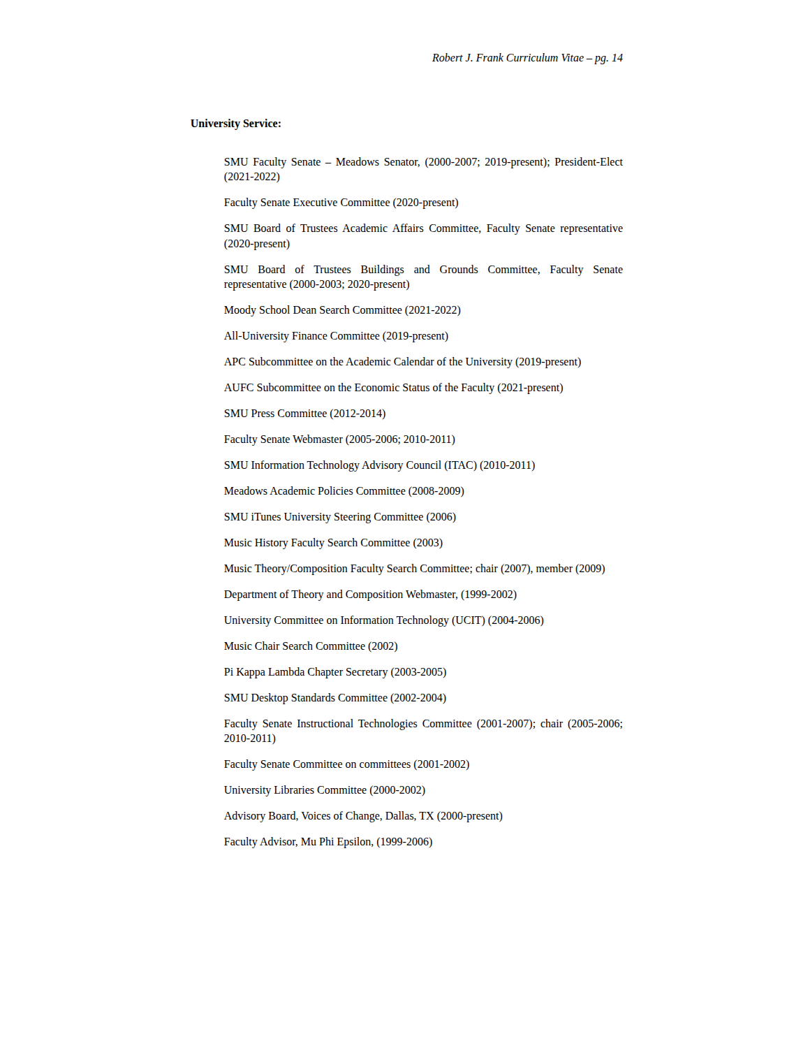Robert J. Frank Curriculum Vitae – pg. 14
University Service:
SMU Faculty Senate – Meadows Senator, (2000-2007; 2019-present); President-Elect (2021-2022)
Faculty Senate Executive Committee (2020-present)
SMU Board of Trustees Academic Affairs Committee, Faculty Senate representative (2020-present)
SMU Board of Trustees Buildings and Grounds Committee, Faculty Senate representative (2000-2003; 2020-present)
Moody School Dean Search Committee (2021-2022)
All-University Finance Committee (2019-present)
APC Subcommittee on the Academic Calendar of the University (2019-present)
AUFC Subcommittee on the Economic Status of the Faculty (2021-present)
SMU Press Committee (2012-2014)
Faculty Senate Webmaster (2005-2006; 2010-2011)
SMU Information Technology Advisory Council (ITAC) (2010-2011)
Meadows Academic Policies Committee (2008-2009)
SMU iTunes University Steering Committee (2006)
Music History Faculty Search Committee (2003)
Music Theory/Composition Faculty Search Committee; chair (2007), member (2009)
Department of Theory and Composition Webmaster, (1999-2002)
University Committee on Information Technology (UCIT) (2004-2006)
Music Chair Search Committee (2002)
Pi Kappa Lambda Chapter Secretary (2003-2005)
SMU Desktop Standards Committee (2002-2004)
Faculty Senate Instructional Technologies Committee (2001-2007); chair (2005-2006; 2010-2011)
Faculty Senate Committee on committees (2001-2002)
University Libraries Committee (2000-2002)
Advisory Board, Voices of Change, Dallas, TX (2000-present)
Faculty Advisor, Mu Phi Epsilon, (1999-2006)